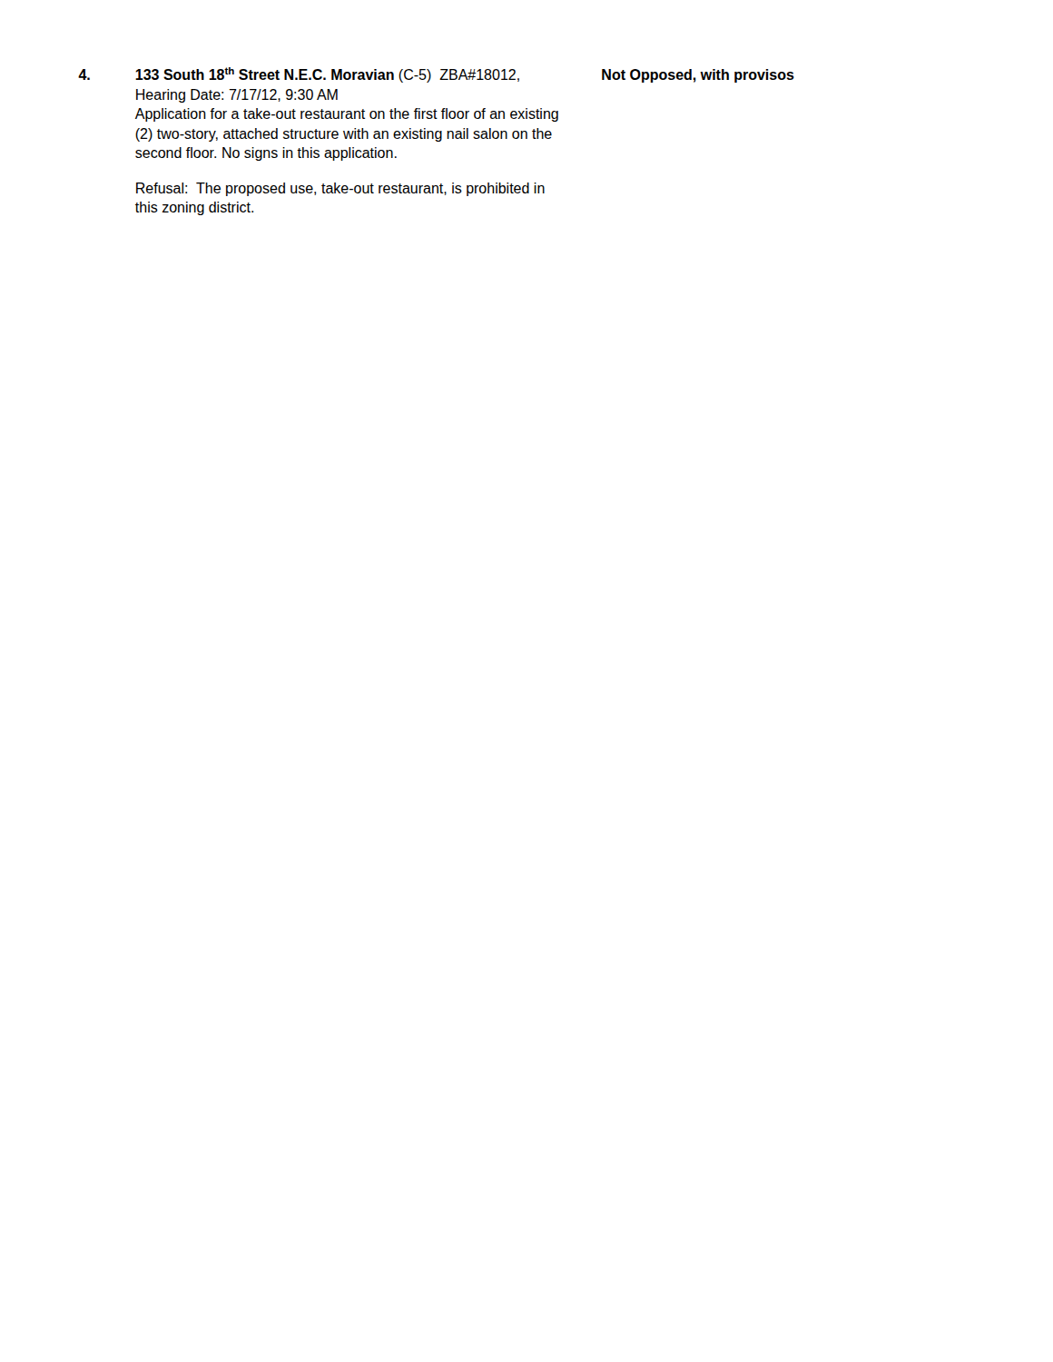4.
133 South 18th Street N.E.C. Moravian (C-5) ZBA#18012,
Hearing Date: 7/17/12, 9:30 AM
Application for a take-out restaurant on the first floor of an existing (2) two-story, attached structure with an existing nail salon on the second floor. No signs in this application.
Refusal: The proposed use, take-out restaurant, is prohibited in this zoning district.
Not Opposed, with provisos